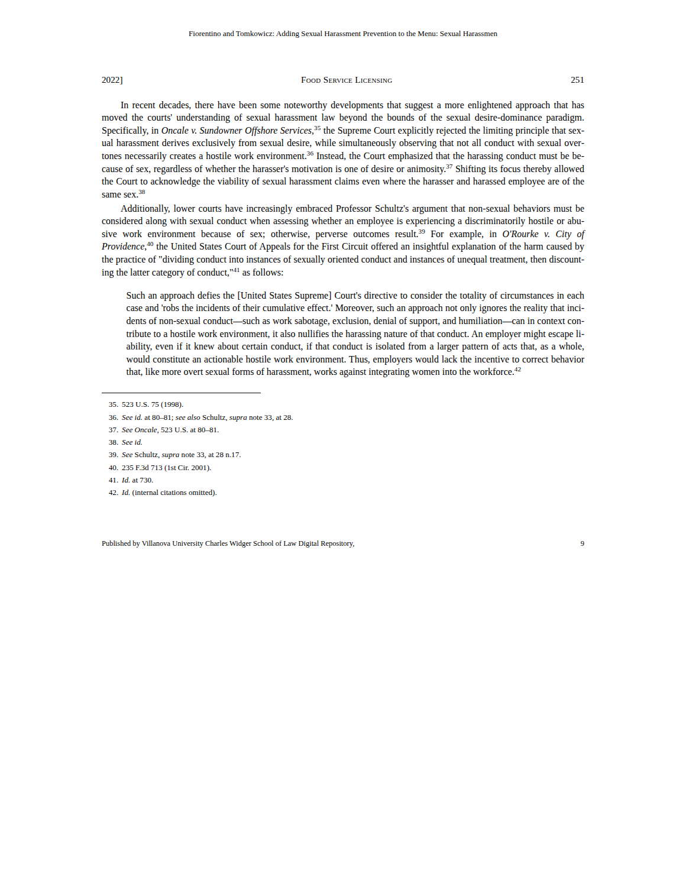Fiorentino and Tomkowicz: Adding Sexual Harassment Prevention to the Menu: Sexual Harassmen
2022] Food Service Licensing 251
In recent decades, there have been some noteworthy developments that suggest a more enlightened approach that has moved the courts' understanding of sexual harassment law beyond the bounds of the sexual desire-dominance paradigm. Specifically, in Oncale v. Sundowner Offshore Services,35 the Supreme Court explicitly rejected the limiting principle that sexual harassment derives exclusively from sexual desire, while simultaneously observing that not all conduct with sexual overtones necessarily creates a hostile work environment.36 Instead, the Court emphasized that the harassing conduct must be because of sex, regardless of whether the harasser's motivation is one of desire or animosity.37 Shifting its focus thereby allowed the Court to acknowledge the viability of sexual harassment claims even where the harasser and harassed employee are of the same sex.38
Additionally, lower courts have increasingly embraced Professor Schultz's argument that non-sexual behaviors must be considered along with sexual conduct when assessing whether an employee is experiencing a discriminatorily hostile or abusive work environment because of sex; otherwise, perverse outcomes result.39 For example, in O'Rourke v. City of Providence,40 the United States Court of Appeals for the First Circuit offered an insightful explanation of the harm caused by the practice of "dividing conduct into instances of sexually oriented conduct and instances of unequal treatment, then discounting the latter category of conduct,"41 as follows:
Such an approach defies the [United States Supreme] Court's directive to consider the totality of circumstances in each case and 'robs the incidents of their cumulative effect.' Moreover, such an approach not only ignores the reality that incidents of non-sexual conduct—such as work sabotage, exclusion, denial of support, and humiliation—can in context contribute to a hostile work environment, it also nullifies the harassing nature of that conduct. An employer might escape liability, even if it knew about certain conduct, if that conduct is isolated from a larger pattern of acts that, as a whole, would constitute an actionable hostile work environment. Thus, employers would lack the incentive to correct behavior that, like more overt sexual forms of harassment, works against integrating women into the workforce.42
523 U.S. 75 (1998).
See id. at 80–81; see also Schultz, supra note 33, at 28.
See Oncale, 523 U.S. at 80–81.
See id.
See Schultz, supra note 33, at 28 n.17.
235 F.3d 713 (1st Cir. 2001).
Id. at 730.
Id. (internal citations omitted).
Published by Villanova University Charles Widger School of Law Digital Repository, 9